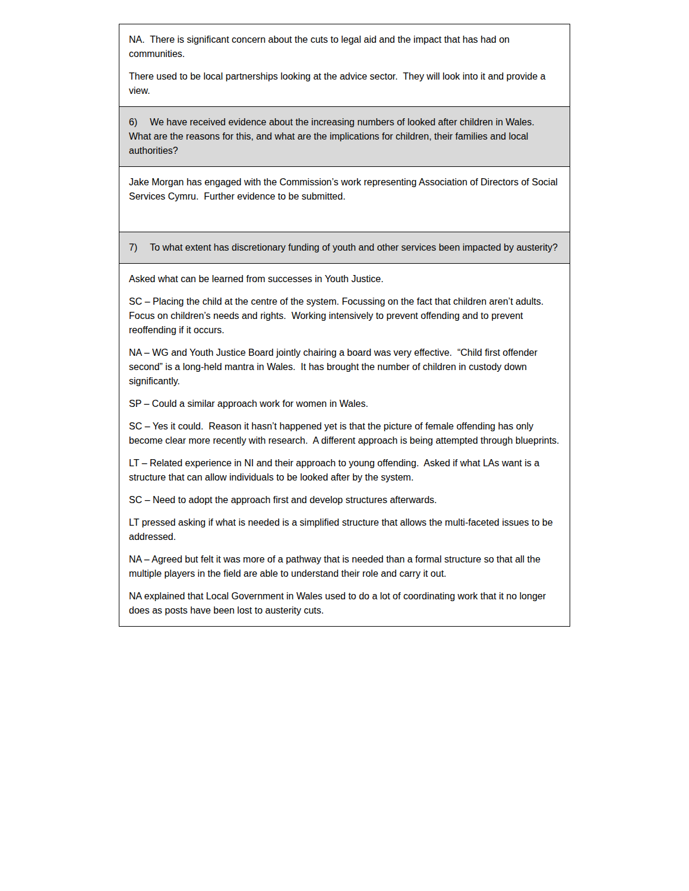| NA. There is significant concern about the cuts to legal aid and the impact that has had on communities. There used to be local partnerships looking at the advice sector. They will look into it and provide a view. |
| 6) We have received evidence about the increasing numbers of looked after children in Wales. What are the reasons for this, and what are the implications for children, their families and local authorities? |
| Jake Morgan has engaged with the Commission’s work representing Association of Directors of Social Services Cymru. Further evidence to be submitted. |
| 7) To what extent has discretionary funding of youth and other services been impacted by austerity? |
| Asked what can be learned from successes in Youth Justice. SC – Placing the child at the centre of the system. Focussing on the fact that children aren’t adults. Focus on children’s needs and rights. Working intensively to prevent offending and to prevent reoffending if it occurs. NA – WG and Youth Justice Board jointly chairing a board was very effective. “Child first offender second” is a long-held mantra in Wales. It has brought the number of children in custody down significantly. SP – Could a similar approach work for women in Wales. SC – Yes it could. Reason it hasn’t happened yet is that the picture of female offending has only become clear more recently with research. A different approach is being attempted through blueprints. LT – Related experience in NI and their approach to young offending. Asked if what LAs want is a structure that can allow individuals to be looked after by the system. SC – Need to adopt the approach first and develop structures afterwards. LT pressed asking if what is needed is a simplified structure that allows the multi-faceted issues to be addressed. NA – Agreed but felt it was more of a pathway that is needed than a formal structure so that all the multiple players in the field are able to understand their role and carry it out. NA explained that Local Government in Wales used to do a lot of coordinating work that it no longer does as posts have been lost to austerity cuts. |